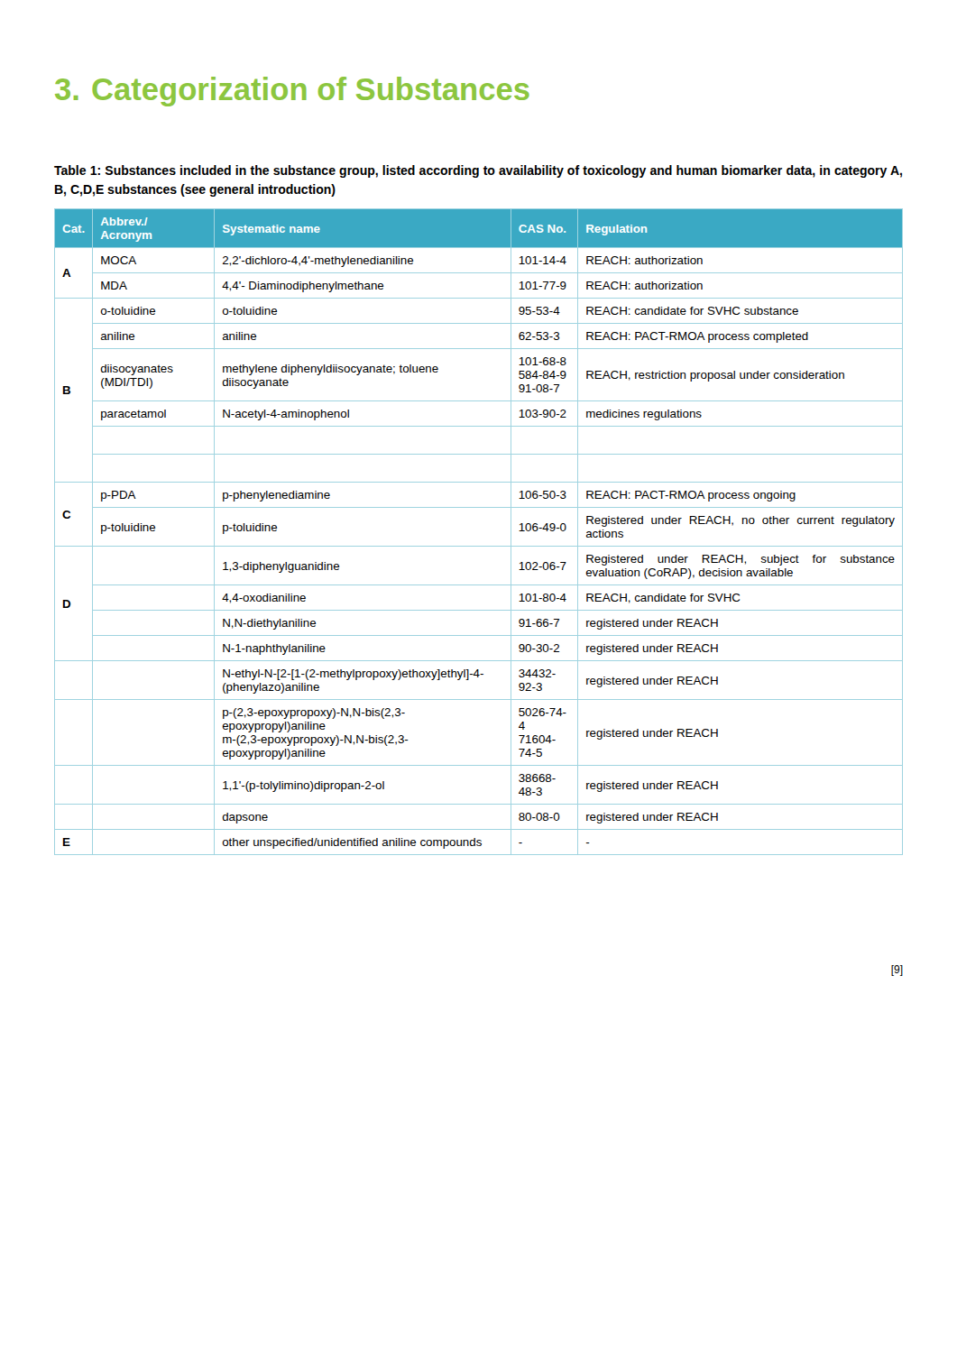3. Categorization of Substances
Table 1: Substances included in the substance group, listed according to availability of toxicology and human biomarker data, in category A, B, C,D,E substances (see general introduction)
| Cat. | Abbrev./ Acronym | Systematic name | CAS No. | Regulation |
| --- | --- | --- | --- | --- |
| A | MOCA | 2,2'-dichloro-4,4'-methylenedianiline | 101-14-4 | REACH: authorization |
| MDA | 4,4'- Diaminodiphenylmethane | 101-77-9 | REACH: authorization |
| B | o-toluidine | o-toluidine | 95-53-4 | REACH: candidate for SVHC substance |
| aniline | aniline | 62-53-3 | REACH: PACT-RMOA process completed |
| diisocyanates (MDI/TDI) | methylene diphenyldiisocyanate; toluene diisocyanate | 101-68-8 584-84-9 91-08-7 | REACH, restriction proposal under consideration |
| paracetamol | N-acetyl-4-aminophenol | 103-90-2 | medicines regulations |
| C | p-PDA | p-phenylenediamine | 106-50-3 | REACH: PACT-RMOA process ongoing |
| p-toluidine | p-toluidine | 106-49-0 | Registered under REACH, no other current regulatory actions |
| D | | 1,3-diphenylguanidine | 102-06-7 | Registered under REACH, subject for substance evaluation (CoRAP), decision available |
| | 4,4-oxodianiline | 101-80-4 | REACH, candidate for SVHC |
| | N,N-diethylaniline | 91-66-7 | registered under REACH |
| | N-1-naphthylaniline | 90-30-2 | registered under REACH |
| | | N-ethyl-N-[2-[1-(2-methylpropoxy)ethoxy]ethyl]-4-(phenylazo)aniline | 34432-92-3 | registered under REACH |
| | | p-(2,3-epoxypropoxy)-N,N-bis(2,3-epoxypropyl)aniline m-(2,3-epoxypropoxy)-N,N-bis(2,3-epoxypropyl)aniline | 5026-74-4 71604-74-5 | registered under REACH |
| | | 1,1'-(p-tolylimino)dipropan-2-ol | 38668-48-3 | registered under REACH |
| | | dapsone | 80-08-0 | registered under REACH |
| E | | other unspecified/unidentified aniline compounds | - | - |
[9]